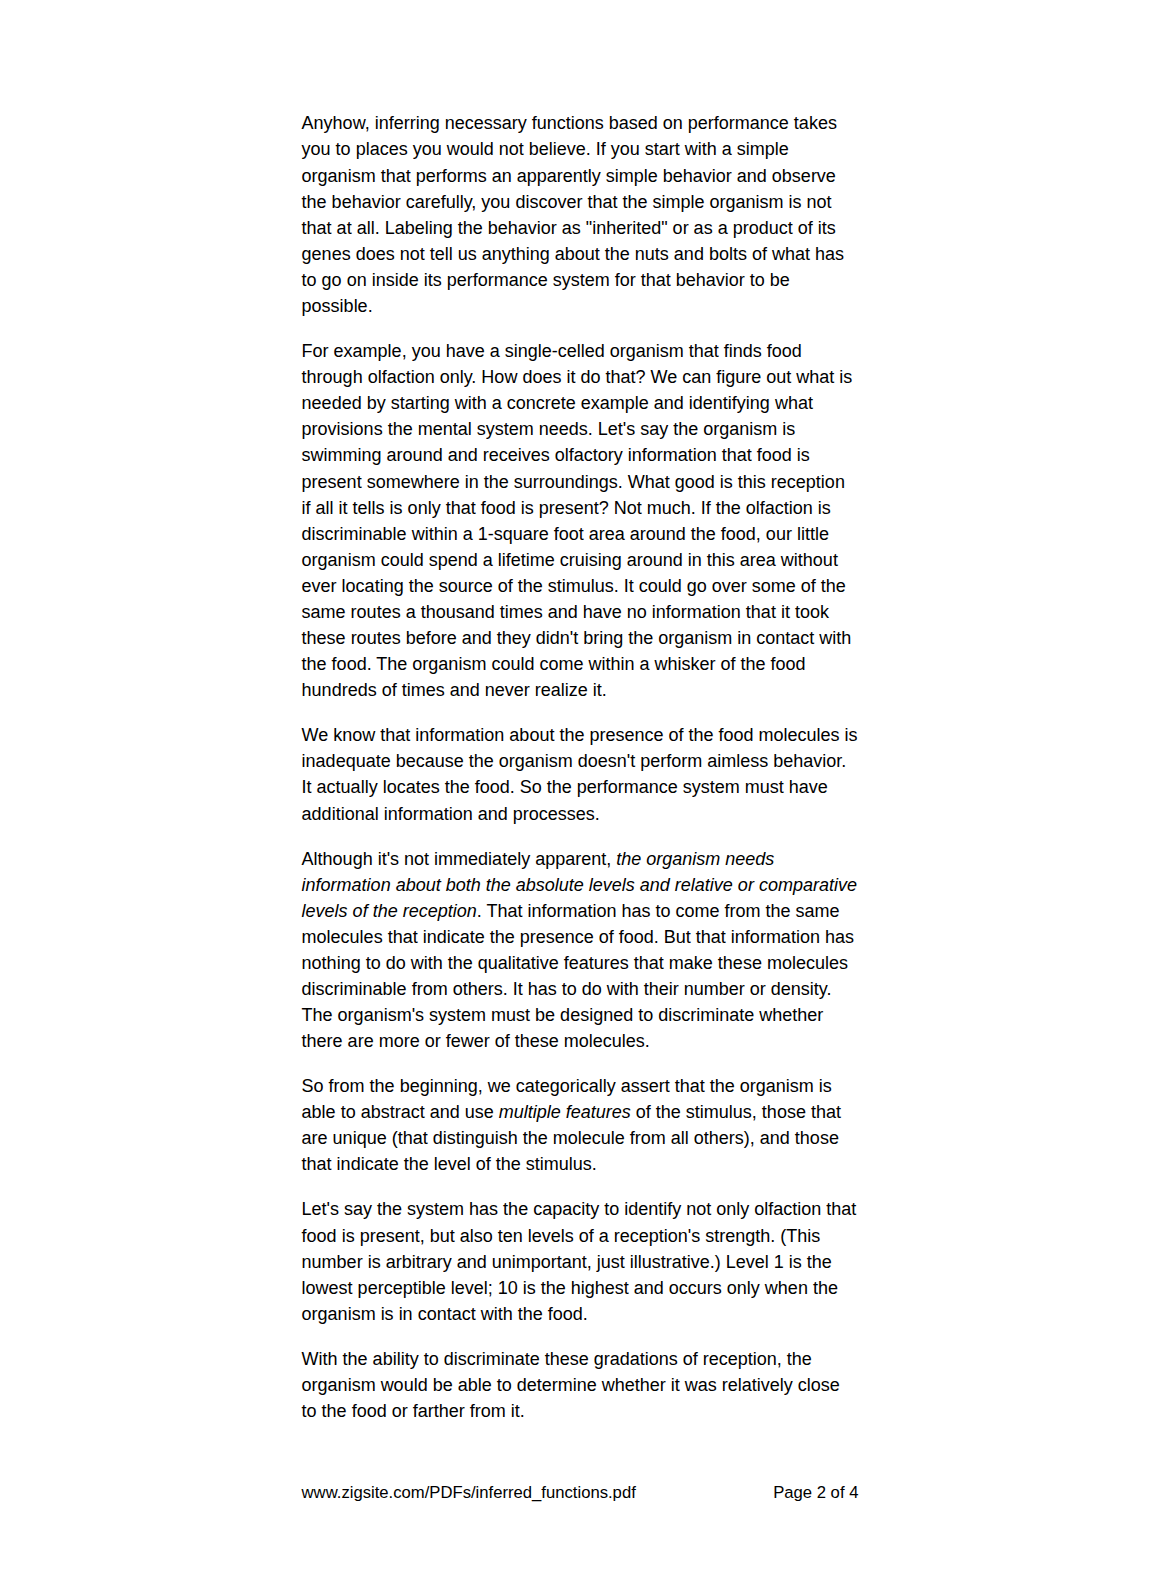Anyhow, inferring necessary functions based on performance takes you to places you would not believe. If you start with a simple organism that performs an apparently simple behavior and observe the behavior carefully, you discover that the simple organism is not that at all. Labeling the behavior as "inherited" or as a product of its genes does not tell us anything about the nuts and bolts of what has to go on inside its performance system for that behavior to be possible.
For example, you have a single-celled organism that finds food through olfaction only. How does it do that? We can figure out what is needed by starting with a concrete example and identifying what provisions the mental system needs. Let's say the organism is swimming around and receives olfactory information that food is present somewhere in the surroundings. What good is this reception if all it tells is only that food is present? Not much. If the olfaction is discriminable within a 1-square foot area around the food, our little organism could spend a lifetime cruising around in this area without ever locating the source of the stimulus. It could go over some of the same routes a thousand times and have no information that it took these routes before and they didn't bring the organism in contact with the food. The organism could come within a whisker of the food hundreds of times and never realize it.
We know that information about the presence of the food molecules is inadequate because the organism doesn't perform aimless behavior. It actually locates the food. So the performance system must have additional information and processes.
Although it's not immediately apparent, the organism needs information about both the absolute levels and relative or comparative levels of the reception. That information has to come from the same molecules that indicate the presence of food. But that information has nothing to do with the qualitative features that make these molecules discriminable from others. It has to do with their number or density. The organism's system must be designed to discriminate whether there are more or fewer of these molecules.
So from the beginning, we categorically assert that the organism is able to abstract and use multiple features of the stimulus, those that are unique (that distinguish the molecule from all others), and those that indicate the level of the stimulus.
Let's say the system has the capacity to identify not only olfaction that food is present, but also ten levels of a reception's strength. (This number is arbitrary and unimportant, just illustrative.) Level 1 is the lowest perceptible level; 10 is the highest and occurs only when the organism is in contact with the food.
With the ability to discriminate these gradations of reception, the organism would be able to determine whether it was relatively close to the food or farther from it.
www.zigsite.com/PDFs/inferred_functions.pdf Page 2 of 4